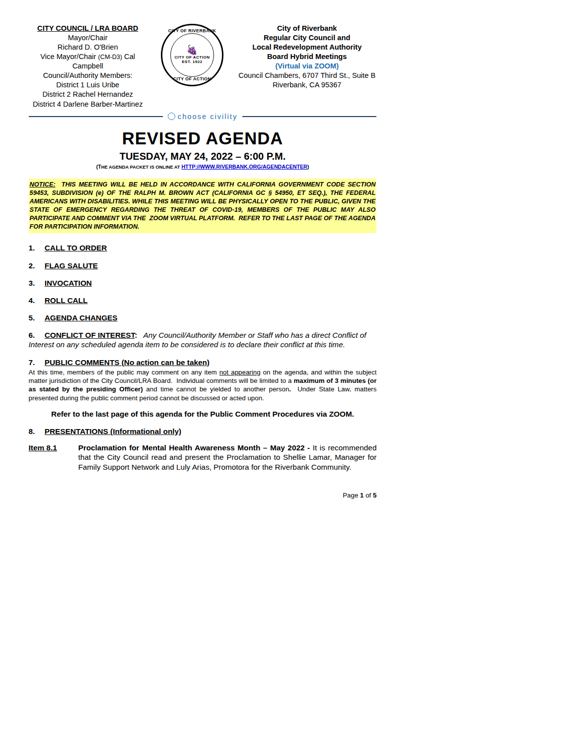CITY COUNCIL / LRA BOARD
Mayor/Chair
Richard D. O'Brien
Vice Mayor/Chair (CM-D3) Cal Campbell
Council/Authority Members:
District 1 Luis Uribe
District 2 Rachel Hernandez
District 4 Darlene Barber-Martinez
CITY OF RIVERBANK
🍇
CITY OF ACTION
EST. 1922
CITY OF ACTION
City of Riverbank
Regular City Council and
Local Redevelopment Authority
Board Hybrid Meetings
(Virtual via ZOOM)
Council Chambers, 6707 Third St., Suite B
Riverbank, CA 95367
choose civility
REVISED AGENDA
TUESDAY, MAY 24, 2022 – 6:00 P.M.
(THE AGENDA PACKET IS ONLINE AT HTTP://WWW.RIVERBANK.ORG/AGENDACENTER)
NOTICE: THIS MEETING WILL BE HELD IN ACCORDANCE WITH CALIFORNIA GOVERNMENT CODE SECTION 59453, SUBDIVISION (e) OF THE RALPH M. BROWN ACT (CALIFORNIA GC § 54950, ET SEQ.), THE FEDERAL AMERICANS WITH DISABILITIES. WHILE THIS MEETING WILL BE PHYSICALLY OPEN TO THE PUBLIC, GIVEN THE STATE OF EMERGENCY REGARDING THE THREAT OF COVID-19, MEMBERS OF THE PUBLIC MAY ALSO PARTICIPATE AND COMMENT VIA THE ZOOM VIRTUAL PLATFORM. REFER TO THE LAST PAGE OF THE AGENDA FOR PARTICIPATION INFORMATION.
1. CALL TO ORDER
2. FLAG SALUTE
3. INVOCATION
4. ROLL CALL
5. AGENDA CHANGES
6. CONFLICT OF INTEREST: Any Council/Authority Member or Staff who has a direct Conflict of Interest on any scheduled agenda item to be considered is to declare their conflict at this time.
7. PUBLIC COMMENTS (No action can be taken)
At this time, members of the public may comment on any item not appearing on the agenda, and within the subject matter jurisdiction of the City Council/LRA Board. Individual comments will be limited to a maximum of 3 minutes (or as stated by the presiding Officer) and time cannot be yielded to another person. Under State Law, matters presented during the public comment period cannot be discussed or acted upon.
Refer to the last page of this agenda for the Public Comment Procedures via ZOOM.
8. PRESENTATIONS (Informational only)
Item 8.1
Proclamation for Mental Health Awareness Month – May 2022 - It is recommended that the City Council read and present the Proclamation to Shellie Lamar, Manager for Family Support Network and Luly Arias, Promotora for the Riverbank Community.
Page 1 of 5